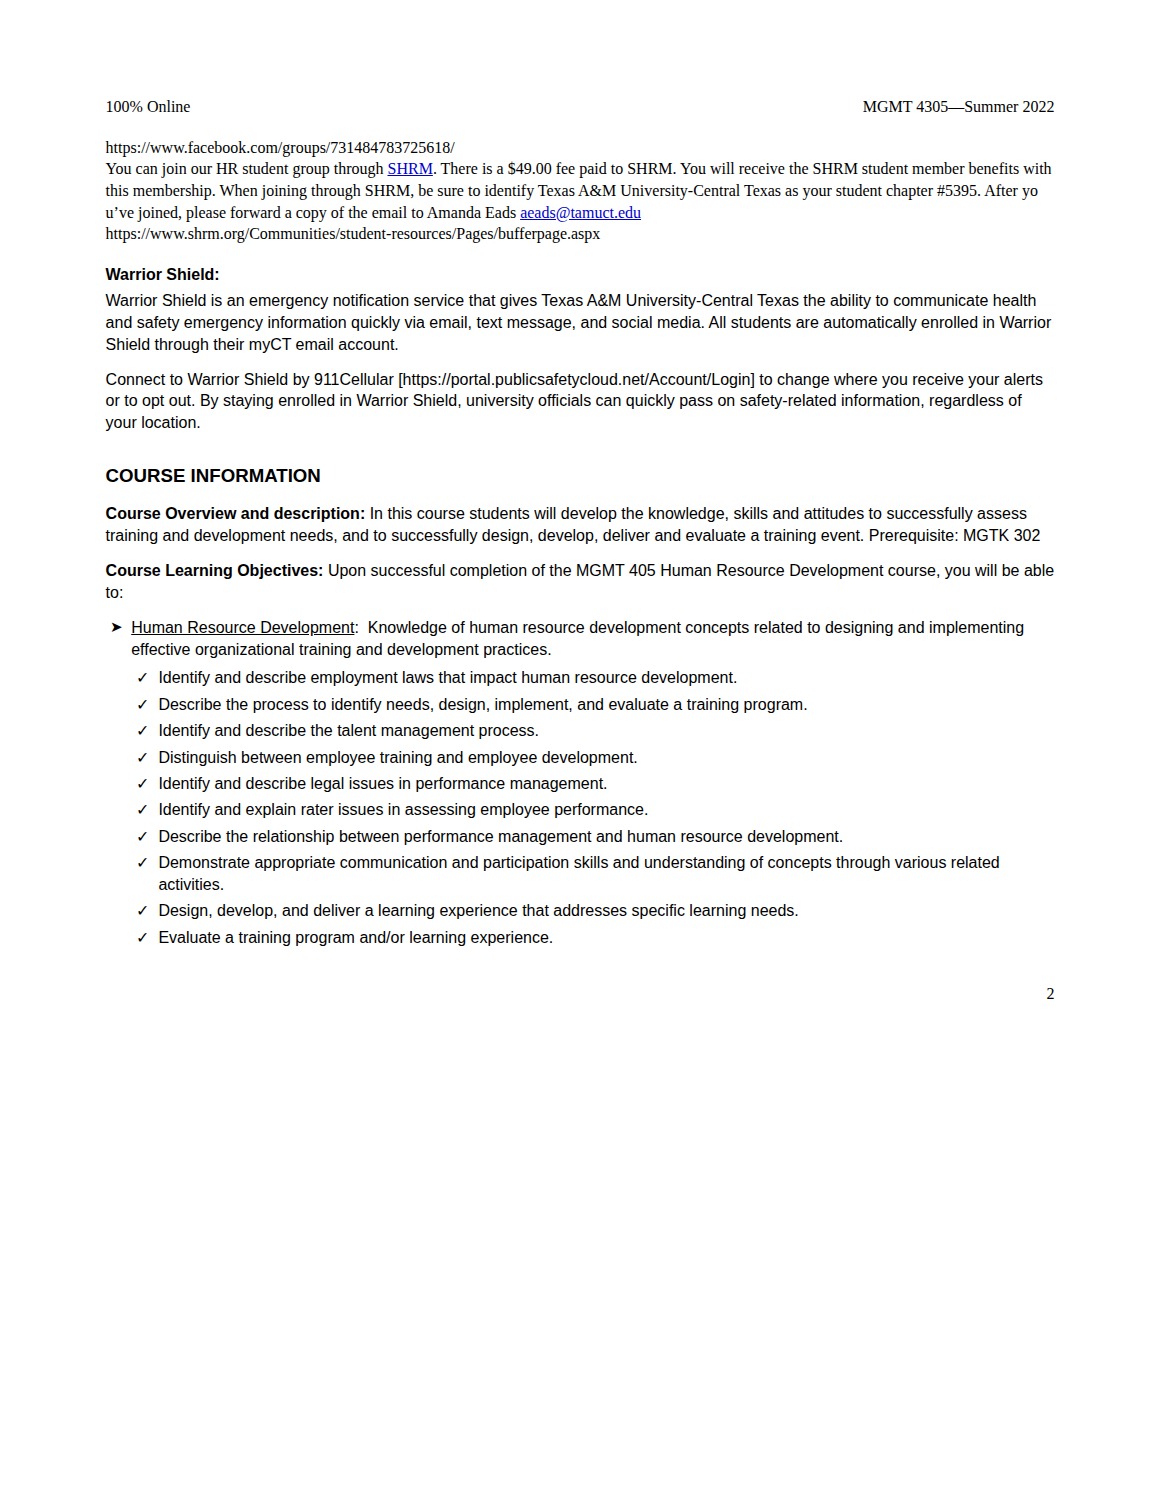100% Online MGMT 4305—Summer 2022
https://www.facebook.com/groups/731484783725618/
You can join our HR student group through SHRM. There is a $49.00 fee paid to SHRM. You will receive the SHRM student member benefits with this membership. When joining through SHRM, be sure to identify Texas A&M University-Central Texas as your student chapter #5395. After you’ve joined, please forward a copy of the email to Amanda Eads aeads@tamuct.edu
https://www.shrm.org/Communities/student-resources/Pages/bufferpage.aspx
Warrior Shield:
Warrior Shield is an emergency notification service that gives Texas A&M University-Central Texas the ability to communicate health and safety emergency information quickly via email, text message, and social media. All students are automatically enrolled in Warrior Shield through their myCT email account.
Connect to Warrior Shield by 911Cellular [https://portal.publicsafetycloud.net/Account/Login] to change where you receive your alerts or to opt out. By staying enrolled in Warrior Shield, university officials can quickly pass on safety-related information, regardless of your location.
COURSE INFORMATION
Course Overview and description: In this course students will develop the knowledge, skills and attitudes to successfully assess training and development needs, and to successfully design, develop, deliver and evaluate a training event. Prerequisite: MGTK 302
Course Learning Objectives: Upon successful completion of the MGMT 405 Human Resource Development course, you will be able to:
Human Resource Development: Knowledge of human resource development concepts related to designing and implementing effective organizational training and development practices.
Identify and describe employment laws that impact human resource development.
Describe the process to identify needs, design, implement, and evaluate a training program.
Identify and describe the talent management process.
Distinguish between employee training and employee development.
Identify and describe legal issues in performance management.
Identify and explain rater issues in assessing employee performance.
Describe the relationship between performance management and human resource development.
Demonstrate appropriate communication and participation skills and understanding of concepts through various related activities.
Design, develop, and deliver a learning experience that addresses specific learning needs.
Evaluate a training program and/or learning experience.
2